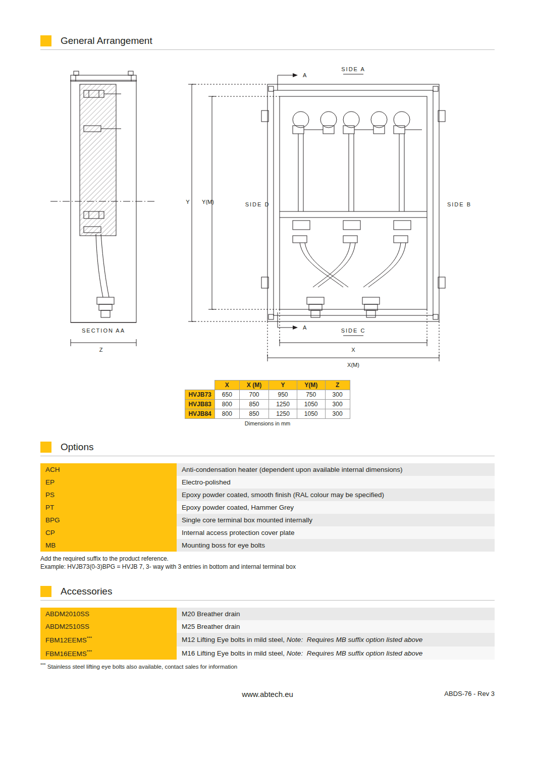General Arrangement
Z SECTION AA SIDE A A SIDE D SIDE B SIDE C A Y Y(M) X X(M)
| | X | X (M) | Y | Y(M) | Z |
| --- | --- | --- | --- | --- | --- |
| HVJB73 | 650 | 700 | 950 | 750 | 300 |
| HVJB83 | 800 | 850 | 1250 | 1050 | 300 |
| HVJB84 | 800 | 850 | 1250 | 1050 | 300 |
Dimensions in mm
Options
| ACH | Anti-condensation heater (dependent upon available internal dimensions) |
| EP | Electro-polished |
| PS | Epoxy powder coated, smooth finish (RAL colour may be specified) |
| PT | Epoxy powder coated, Hammer Grey |
| BPG | Single core terminal box mounted internally |
| CP | Internal access protection cover plate |
| MB | Mounting boss for eye bolts |
Add the required suffix to the product reference.
Example: HVJB73(0-3)BPG = HVJB 7, 3- way with 3 entries in bottom and internal terminal box
Accessories
| ABDM2010SS | M20 Breather drain |
| ABDM2510SS | M25 Breather drain |
| FBM12EEMS *** | M12 Lifting Eye bolts in mild steel, Note: Requires MB suffix option listed above |
| FBM16EEMS *** | M16 Lifting Eye bolts in mild steel, Note: Requires MB suffix option listed above |
*** Stainless steel lifting eye bolts also available, contact sales for information
www.abtech.eu ABDS-76 - Rev 3